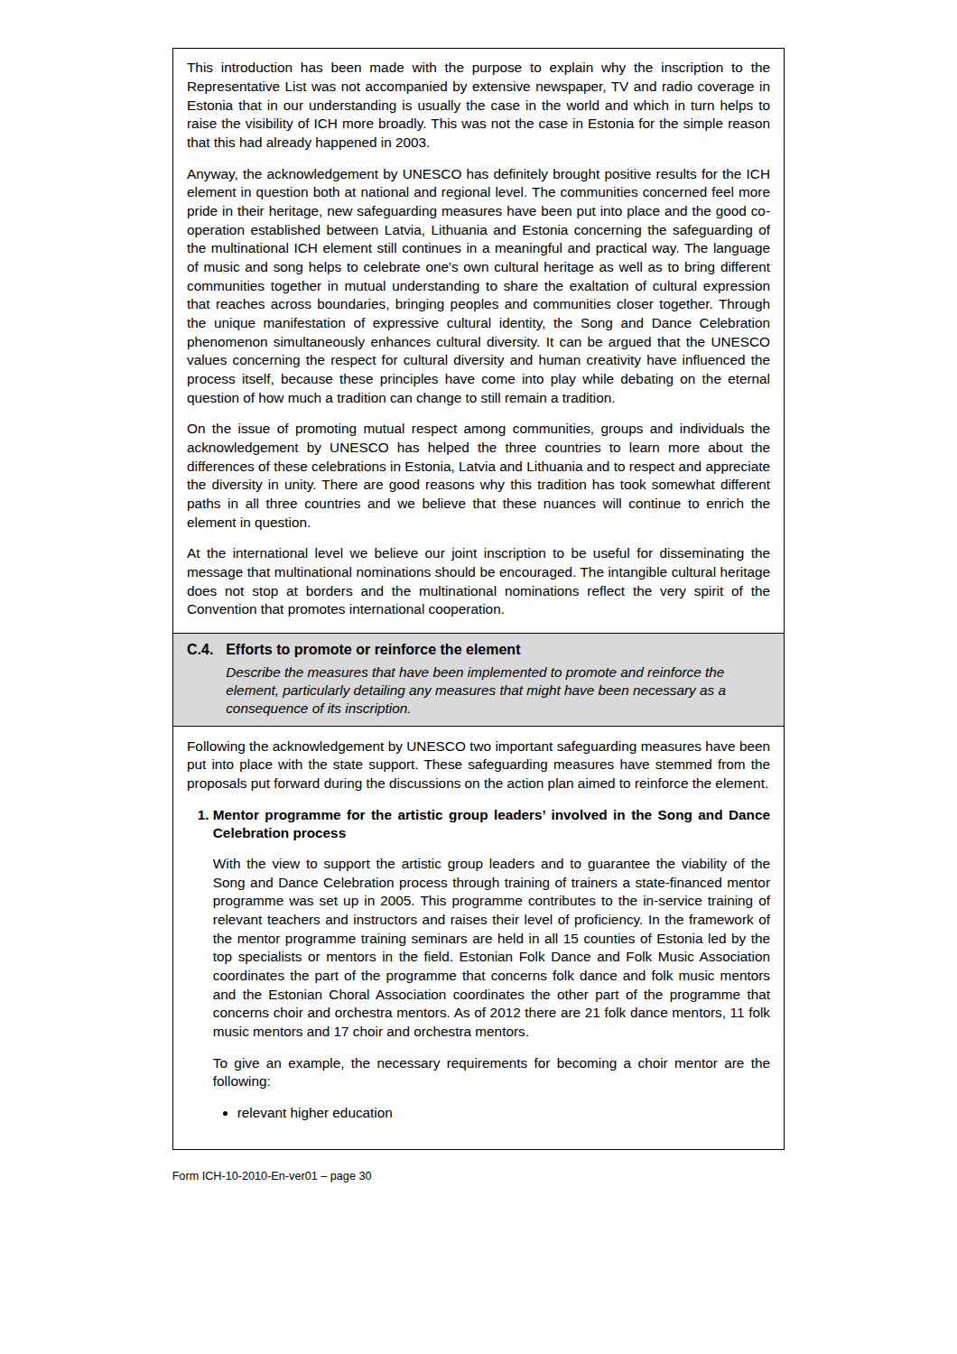This introduction has been made with the purpose to explain why the inscription to the Representative List was not accompanied by extensive newspaper, TV and radio coverage in Estonia that in our understanding is usually the case in the world and which in turn helps to raise the visibility of ICH more broadly. This was not the case in Estonia for the simple reason that this had already happened in 2003.
Anyway, the acknowledgement by UNESCO has definitely brought positive results for the ICH element in question both at national and regional level. The communities concerned feel more pride in their heritage, new safeguarding measures have been put into place and the good co-operation established between Latvia, Lithuania and Estonia concerning the safeguarding of the multinational ICH element still continues in a meaningful and practical way. The language of music and song helps to celebrate one's own cultural heritage as well as to bring different communities together in mutual understanding to share the exaltation of cultural expression that reaches across boundaries, bringing peoples and communities closer together. Through the unique manifestation of expressive cultural identity, the Song and Dance Celebration phenomenon simultaneously enhances cultural diversity. It can be argued that the UNESCO values concerning the respect for cultural diversity and human creativity have influenced the process itself, because these principles have come into play while debating on the eternal question of how much a tradition can change to still remain a tradition.
On the issue of promoting mutual respect among communities, groups and individuals the acknowledgement by UNESCO has helped the three countries to learn more about the differences of these celebrations in Estonia, Latvia and Lithuania and to respect and appreciate the diversity in unity. There are good reasons why this tradition has took somewhat different paths in all three countries and we believe that these nuances will continue to enrich the element in question.
At the international level we believe our joint inscription to be useful for disseminating the message that multinational nominations should be encouraged. The intangible cultural heritage does not stop at borders and the multinational nominations reflect the very spirit of the Convention that promotes international cooperation.
C.4. Efforts to promote or reinforce the element
Describe the measures that have been implemented to promote and reinforce the element, particularly detailing any measures that might have been necessary as a consequence of its inscription.
Following the acknowledgement by UNESCO two important safeguarding measures have been put into place with the state support. These safeguarding measures have stemmed from the proposals put forward during the discussions on the action plan aimed to reinforce the element.
Mentor programme for the artistic group leaders’ involved in the Song and Dance Celebration process
With the view to support the artistic group leaders and to guarantee the viability of the Song and Dance Celebration process through training of trainers a state-financed mentor programme was set up in 2005. This programme contributes to the in-service training of relevant teachers and instructors and raises their level of proficiency. In the framework of the mentor programme training seminars are held in all 15 counties of Estonia led by the top specialists or mentors in the field. Estonian Folk Dance and Folk Music Association coordinates the part of the programme that concerns folk dance and folk music mentors and the Estonian Choral Association coordinates the other part of the programme that concerns choir and orchestra mentors. As of 2012 there are 21 folk dance mentors, 11 folk music mentors and 17 choir and orchestra mentors.
To give an example, the necessary requirements for becoming a choir mentor are the following:
relevant higher education
Form ICH-10-2010-En-ver01 – page 30